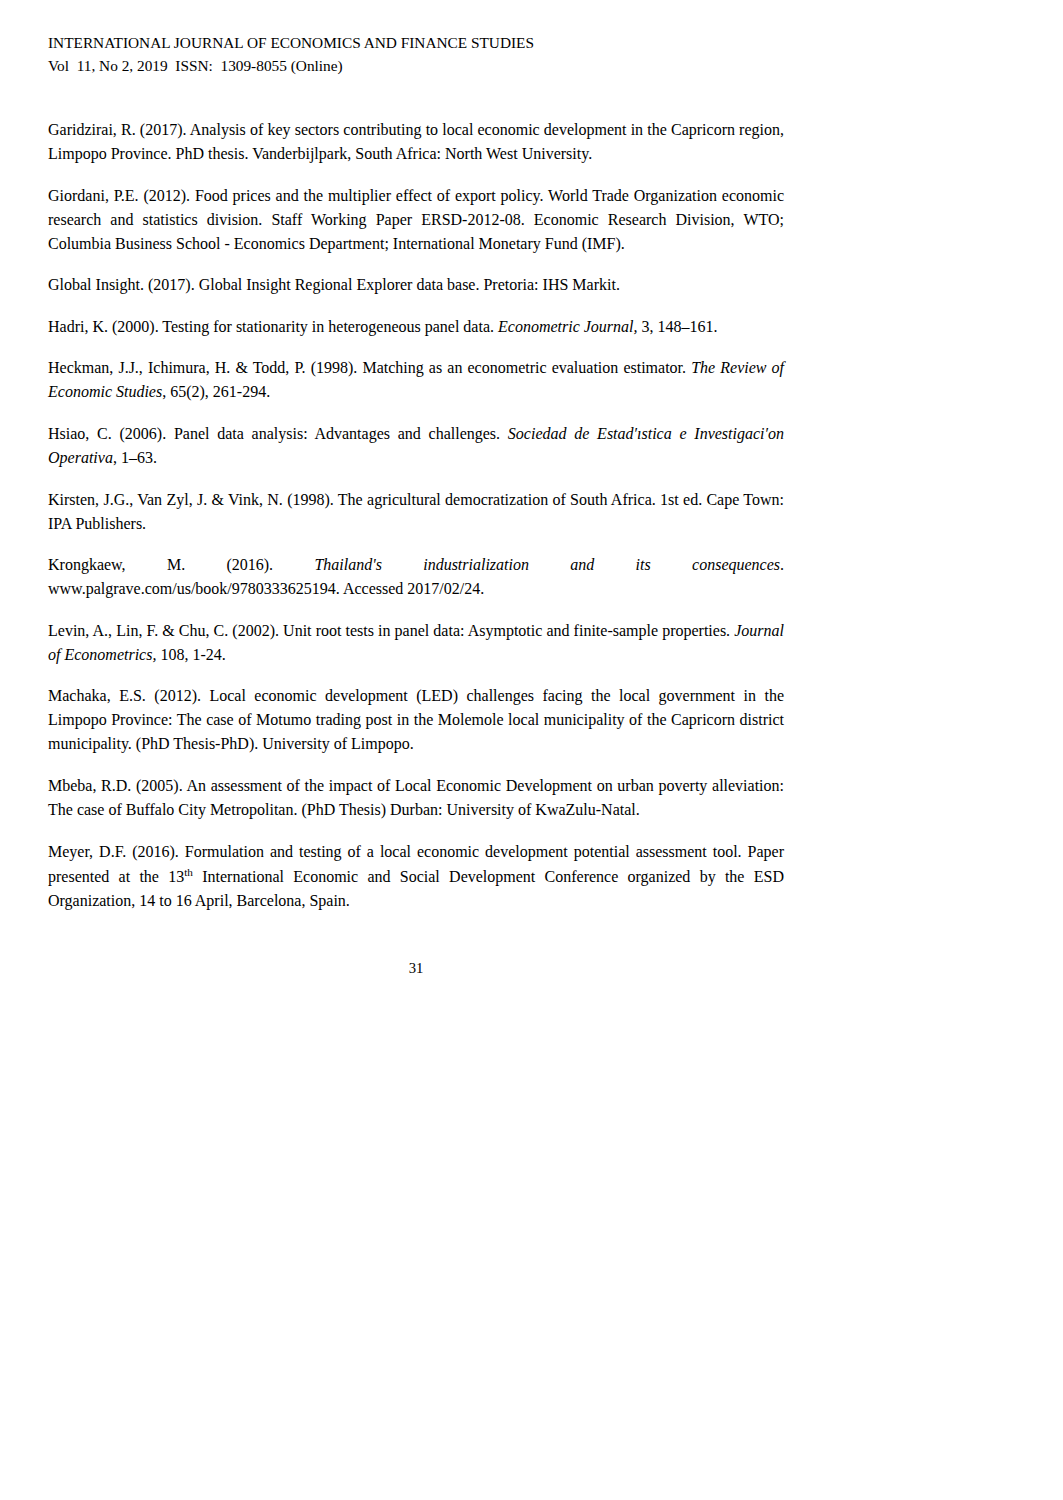INTERNATIONAL JOURNAL OF ECONOMICS AND FINANCE STUDIES
Vol 11, No 2, 2019 ISSN: 1309-8055 (Online)
Garidzirai, R. (2017). Analysis of key sectors contributing to local economic development in the Capricorn region, Limpopo Province. PhD thesis. Vanderbijlpark, South Africa: North West University.
Giordani, P.E. (2012). Food prices and the multiplier effect of export policy. World Trade Organization economic research and statistics division. Staff Working Paper ERSD-2012-08. Economic Research Division, WTO; Columbia Business School - Economics Department; International Monetary Fund (IMF).
Global Insight. (2017). Global Insight Regional Explorer data base. Pretoria: IHS Markit.
Hadri, K. (2000). Testing for stationarity in heterogeneous panel data. Econometric Journal, 3, 148–161.
Heckman, J.J., Ichimura, H. & Todd, P. (1998). Matching as an econometric evaluation estimator. The Review of Economic Studies, 65(2), 261-294.
Hsiao, C. (2006). Panel data analysis: Advantages and challenges. Sociedad de Estad′ıstica e Investigaci′on Operativa, 1–63.
Kirsten, J.G., Van Zyl, J. & Vink, N. (1998). The agricultural democratization of South Africa. 1st ed. Cape Town: IPA Publishers.
Krongkaew, M. (2016). Thailand's industrialization and its consequences. www.palgrave.com/us/book/9780333625194. Accessed 2017/02/24.
Levin, A., Lin, F. & Chu, C. (2002). Unit root tests in panel data: Asymptotic and finite-sample properties. Journal of Econometrics, 108, 1-24.
Machaka, E.S. (2012). Local economic development (LED) challenges facing the local government in the Limpopo Province: The case of Motumo trading post in the Molemole local municipality of the Capricorn district municipality. (PhD Thesis-PhD). University of Limpopo.
Mbeba, R.D. (2005). An assessment of the impact of Local Economic Development on urban poverty alleviation: The case of Buffalo City Metropolitan. (PhD Thesis) Durban: University of KwaZulu-Natal.
Meyer, D.F. (2016). Formulation and testing of a local economic development potential assessment tool. Paper presented at the 13th International Economic and Social Development Conference organized by the ESD Organization, 14 to 16 April, Barcelona, Spain.
31